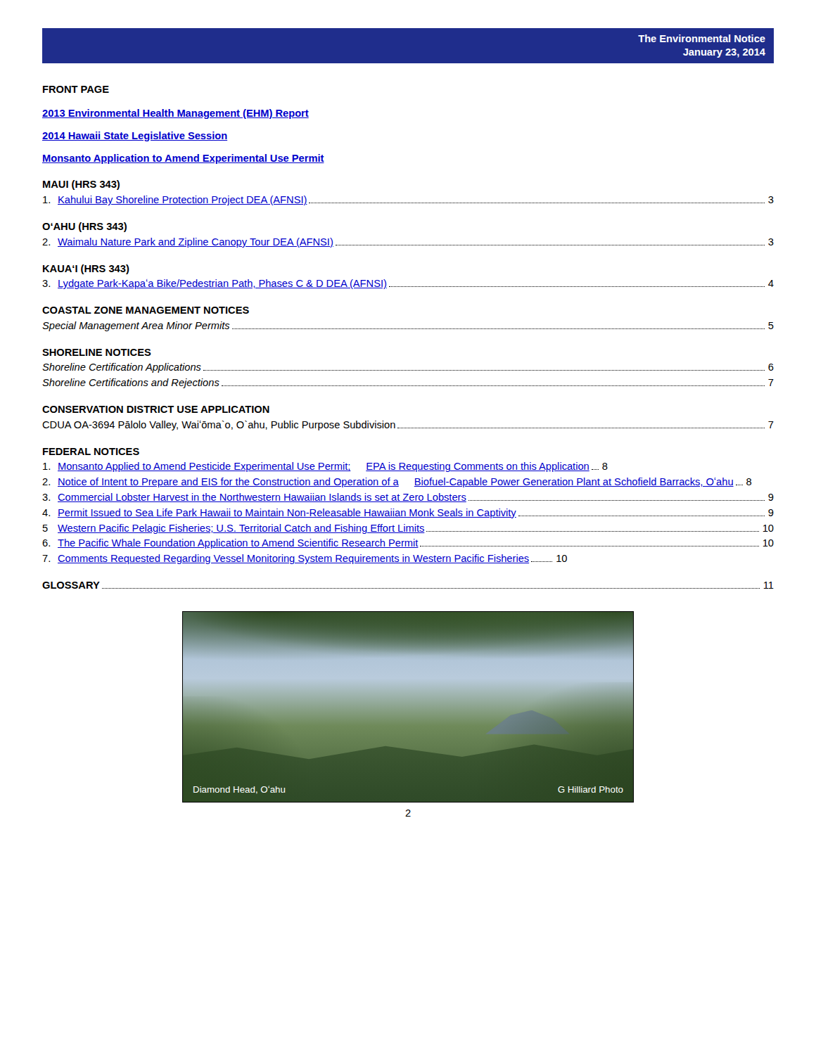The Environmental Notice
January 23, 2014
FRONT PAGE
2013 Environmental Health Management (EHM) Report
2014 Hawaii State Legislative Session
Monsanto Application to Amend Experimental Use Permit
MAUI (HRS 343)
1. Kahului Bay Shoreline Protection Project DEA (AFNSI) 3
OʻAHU (HRS 343)
2. Waimalu Nature Park and Zipline Canopy Tour DEA (AFNSI) 3
KAUAʻI (HRS 343)
3. Lydgate Park-Kapaʻa Bike/Pedestrian Path, Phases C & D DEA (AFNSI) 4
COASTAL ZONE MANAGEMENT NOTICES
Special Management Area Minor Permits 5
SHORELINE NOTICES
Shoreline Certification Applications 6
Shoreline Certifications and Rejections 7
CONSERVATION DISTRICT USE APPLICATION
CDUA OA-3694 Pālolo Valley, Waiʻōma`o, O`ahu, Public Purpose Subdivision 7
FEDERAL NOTICES
1. Monsanto Applied to Amend Pesticide Experimental Use Permit;
EPA is Requesting Comments on this Application 8
2. Notice of Intent to Prepare and EIS for the Construction and Operation of a
Biofuel-Capable Power Generation Plant at Schofield Barracks, Oʻahu 8
3. Commercial Lobster Harvest in the Northwestern Hawaiian Islands is set at Zero Lobsters 9
4. Permit Issued to Sea Life Park Hawaii to Maintain Non-Releasable Hawaiian Monk Seals in Captivity 9
5 Western Pacific Pelagic Fisheries; U.S. Territorial Catch and Fishing Effort Limits 10
6. The Pacific Whale Foundation Application to Amend Scientific Research Permit 10
7. Comments Requested Regarding Vessel Monitoring System Requirements in Western Pacific Fisheries 10
GLOSSARY 11
Diamond Head, Oʻahu
G Hilliard Photo
2